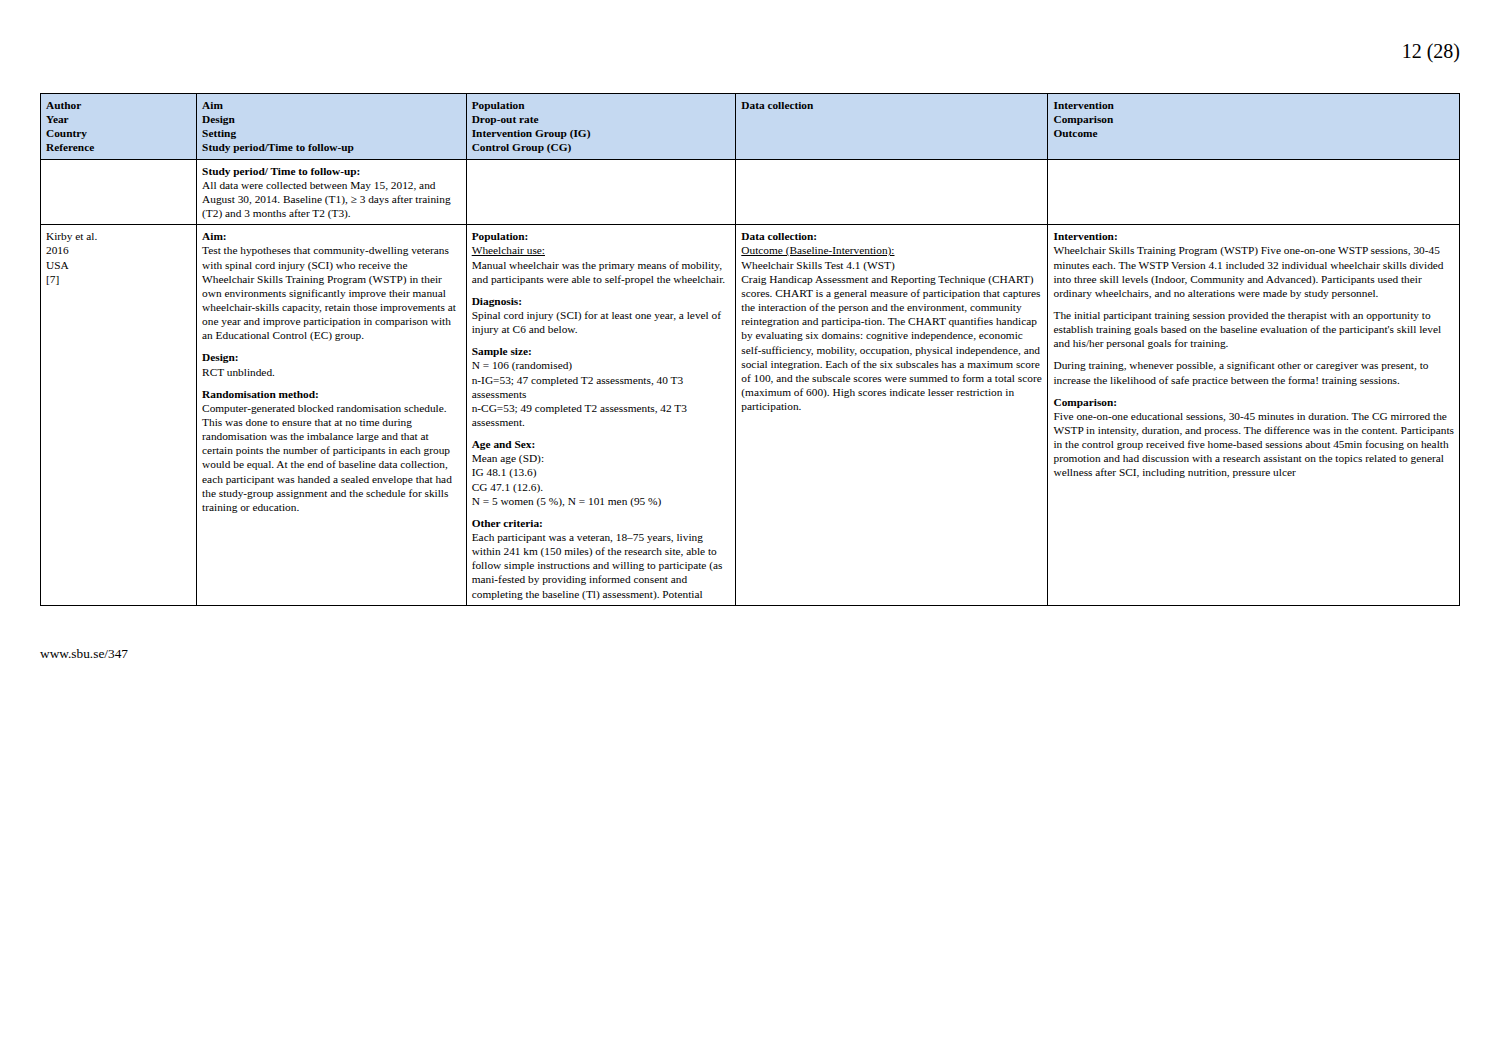12 (28)
| Author Year Country Reference | Aim Design Setting Study period/Time to follow-up | Population Drop-out rate Intervention Group (IG) Control Group (CG) | Data collection | Intervention Comparison Outcome |
| --- | --- | --- | --- | --- |
| | Study period/ Time to follow-up: All data were collected between May 15, 2012, and August 30, 2014. Baseline (T1), ≥ 3 days after training (T2) and 3 months after T2 (T3). | | | |
| Kirby et al. 2016 USA [7] | Aim: Test the hypotheses that community-dwelling veterans with spinal cord injury (SCI) who receive the Wheelchair Skills Training Program (WSTP) in their own environments significantly improve their manual wheelchair-skills capacity, retain those improvements at one year and improve participation in comparison with an Educational Control (EC) group. Design: RCT unblinded. Randomisation method: Computer-generated blocked randomisation schedule. This was done to ensure that at no time during randomisation was the imbalance large and that at certain points the number of participants in each group would be equal. At the end of baseline data collection, each participant was handed a sealed envelope that had the study-group assignment and the schedule for skills training or education. | Population: Wheelchair use: Manual wheelchair was the primary means of mobility, and participants were able to self-propel the wheelchair. Diagnosis: Spinal cord injury (SCI) for at least one year, a level of injury at C6 and below. Sample size: N = 106 (randomised) n-IG=53; 47 completed T2 assessments, 40 T3 assessments n-CG=53; 49 completed T2 assessments, 42 T3 assessment. Age and Sex: Mean age (SD): IG 48.1 (13.6) CG 47.1 (12.6). N = 5 women (5 %), N = 101 men (95 %) Other criteria: Each participant was a veteran, 18–75 years, living within 241 km (150 miles) of the research site, able to follow simple instructions and willing to participate (as mani-fested by providing informed consent and completing the baseline (Tl) assessment). Potential | Data collection: Outcome (Baseline-Intervention): Wheelchair Skills Test 4.1 (WST) Craig Handicap Assessment and Reporting Technique (CHART) scores. CHART is a general measure of participation that captures the interaction of the person and the environment, community reintegration and participa-tion. The CHART quantifies handicap by evaluating six domains: cognitive independence, economic self-sufficiency, mobility, occupation, physical independence, and social integration. Each of the six subscales has a maximum score of 100, and the subscale scores were summed to form a total score (maximum of 600). High scores indicate lesser restriction in participation. | Intervention: Wheelchair Skills Training Program (WSTP) Five one-on-one WSTP sessions, 30-45 minutes each. The WSTP Version 4.1 included 32 individual wheelchair skills divided into three skill levels (Indoor, Community and Advanced). Participants used their ordinary wheelchairs, and no alterations were made by study personnel. The initial participant training session provided the therapist with an opportunity to establish training goals based on the baseline evaluation of the participant's skill level and his/her personal goals for training. During training, whenever possible, a significant other or caregiver was present, to increase the likelihood of safe practice between the forma! training sessions. Comparison: Five one-on-one educational sessions, 30-45 minutes in duration. The CG mirrored the WSTP in intensity, duration, and process. The difference was in the content. Participants in the control group received five home-based sessions about 45min focusing on health promotion and had discussion with a research assistant on the topics related to general wellness after SCI, including nutrition, pressure ulcer |
www.sbu.se/347